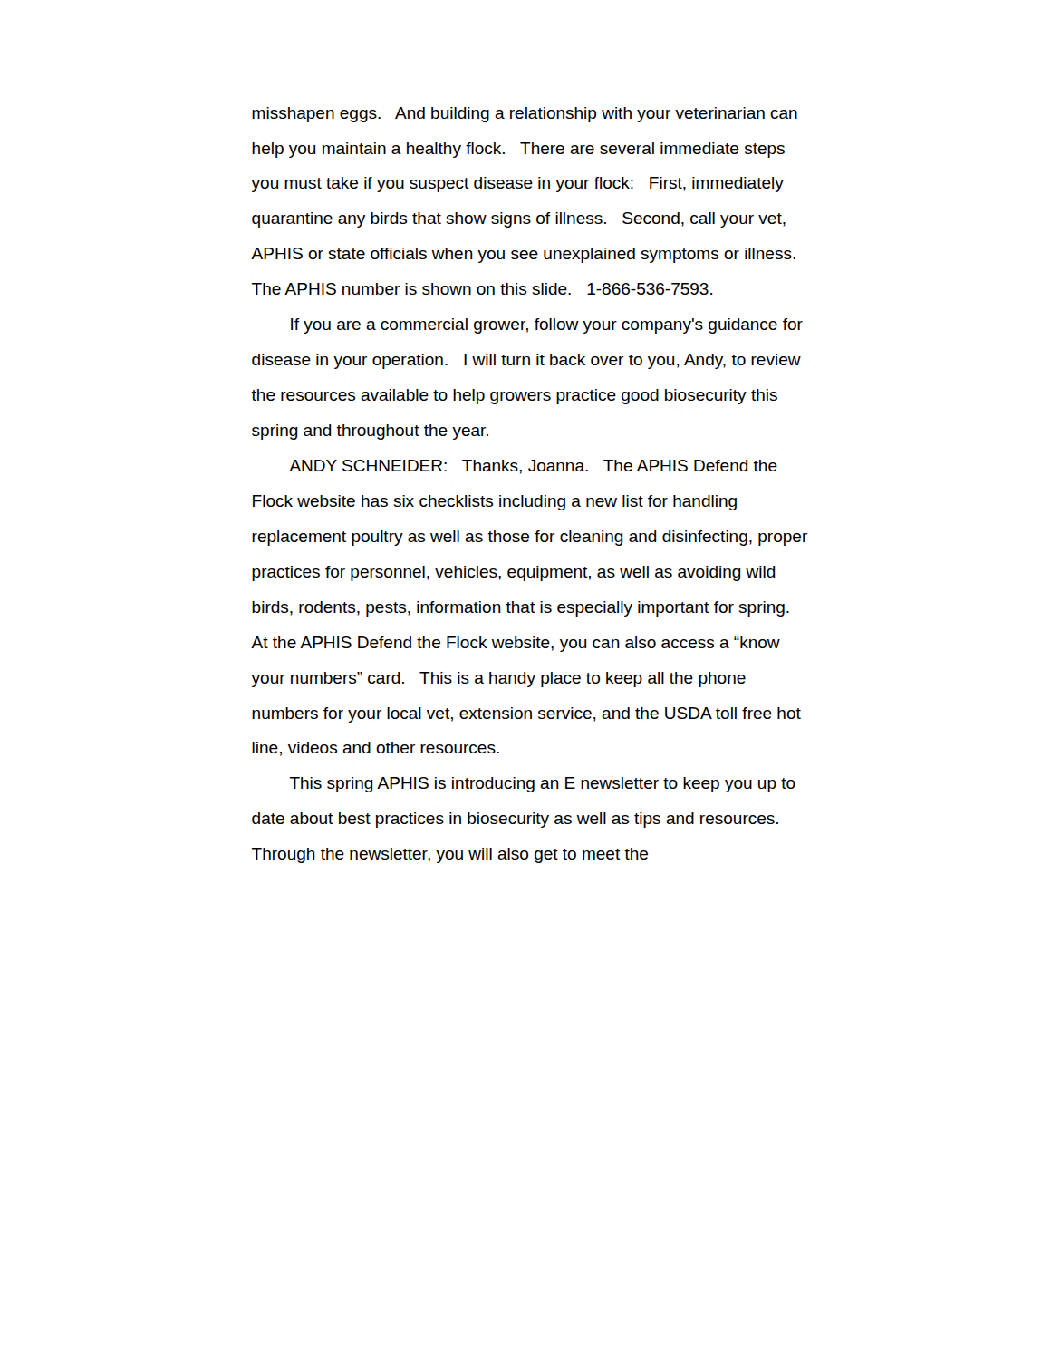misshapen eggs. And building a relationship with your veterinarian can help you maintain a healthy flock. There are several immediate steps you must take if you suspect disease in your flock: First, immediately quarantine any birds that show signs of illness. Second, call your vet, APHIS or state officials when you see unexplained symptoms or illness. The APHIS number is shown on this slide. 1-866-536-7593.
If you are a commercial grower, follow your company's guidance for disease in your operation. I will turn it back over to you, Andy, to review the resources available to help growers practice good biosecurity this spring and throughout the year.
ANDY SCHNEIDER: Thanks, Joanna. The APHIS Defend the Flock website has six checklists including a new list for handling replacement poultry as well as those for cleaning and disinfecting, proper practices for personnel, vehicles, equipment, as well as avoiding wild birds, rodents, pests, information that is especially important for spring. At the APHIS Defend the Flock website, you can also access a “know your numbers” card. This is a handy place to keep all the phone numbers for your local vet, extension service, and the USDA toll free hot line, videos and other resources.
This spring APHIS is introducing an E newsletter to keep you up to date about best practices in biosecurity as well as tips and resources. Through the newsletter, you will also get to meet the